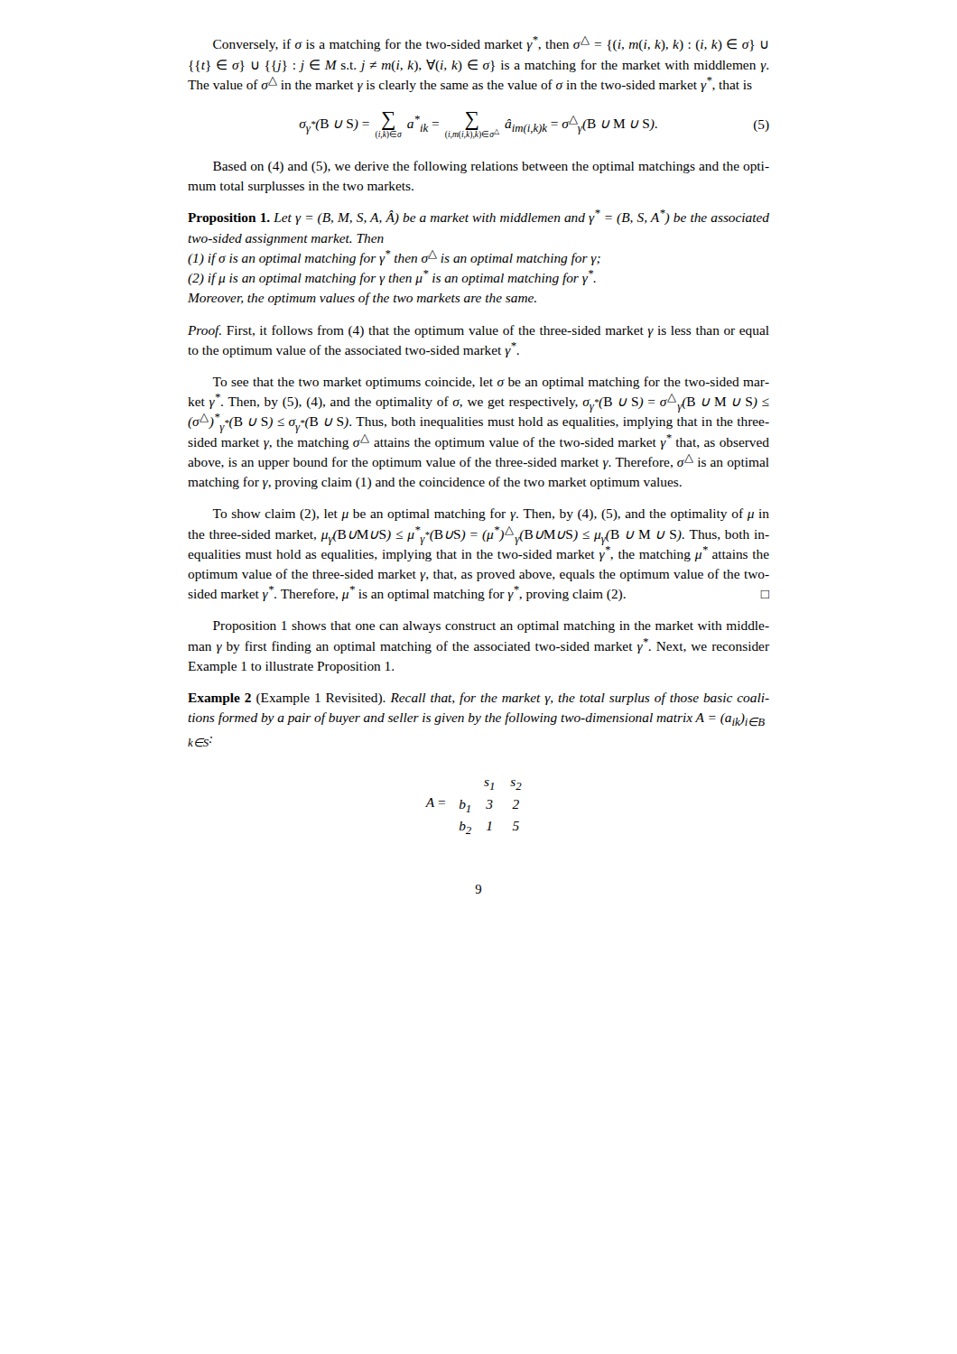Conversely, if σ is a matching for the two-sided market γ*, then σ△ = {(i, m(i, k), k) : (i, k) ∈ σ} ∪ {{t} ∈ σ} ∪ {{j} : j ∈ M s.t. j ≠ m(i, k), ∀(i, k) ∈ σ} is a matching for the market with middlemen γ. The value of σ△ in the market γ is clearly the same as the value of σ in the two-sided market γ*, that is
σγ*(B ∪ S) = ∑(i,k)∈σ a*ik = ∑(i,m(i,k),k)∈σ△ âim(i,k)k = σ△γ(B ∪ M ∪ S). (5)
Based on (4) and (5), we derive the following relations between the optimal matchings and the optimum total surplusses in the two markets.
Proposition 1. Let γ = (B, M, S, A, Â) be a market with middlemen and γ* = (B, S, A*) be the associated two-sided assignment market. Then
(1) if σ is an optimal matching for γ* then σ△ is an optimal matching for γ;
(2) if μ is an optimal matching for γ then μ* is an optimal matching for γ*.
Moreover, the optimum values of the two markets are the same.
Proof. First, it follows from (4) that the optimum value of the three-sided market γ is less than or equal to the optimum value of the associated two-sided market γ*.
To see that the two market optimums coincide, let σ be an optimal matching for the two-sided market γ*. Then, by (5), (4), and the optimality of σ, we get respectively, σγ*(B ∪ S) = σ△γ(B ∪ M ∪ S) ≤ (σ△)*γ*(B ∪ S) ≤ σγ*(B ∪ S). Thus, both inequalities must hold as equalities, implying that in the three-sided market γ, the matching σ△ attains the optimum value of the two-sided market γ* that, as observed above, is an upper bound for the optimum value of the three-sided market γ. Therefore, σ△ is an optimal matching for γ, proving claim (1) and the coincidence of the two market optimum values.
To show claim (2), let μ be an optimal matching for γ. Then, by (4), (5), and the optimality of μ in the three-sided market, μγ(B∪M∪S) ≤ μ*γ*(B∪S) = (μ*)△γ(B∪M∪S) ≤ μγ(B ∪ M ∪ S). Thus, both inequalities must hold as equalities, implying that in the two-sided market γ*, the matching μ* attains the optimum value of the three-sided market γ, that, as proved above, equals the optimum value of the two-sided market γ*. Therefore, μ* is an optimal matching for γ*, proving claim (2). □
Proposition 1 shows that one can always construct an optimal matching in the market with middleman γ by first finding an optimal matching of the associated two-sided market γ*. Next, we reconsider Example 1 to illustrate Proposition 1.
Example 2 (Example 1 Revisited). Recall that, for the market γ, the total surplus of those basic coalitions formed by a pair of buyer and seller is given by the following two-dimensional matrix A = (aik)i∈B
k∈S:
A =
| | s 1 | s 2 |
| b 1 | 3 | 2 |
| b 2 | 1 | 5 |
9